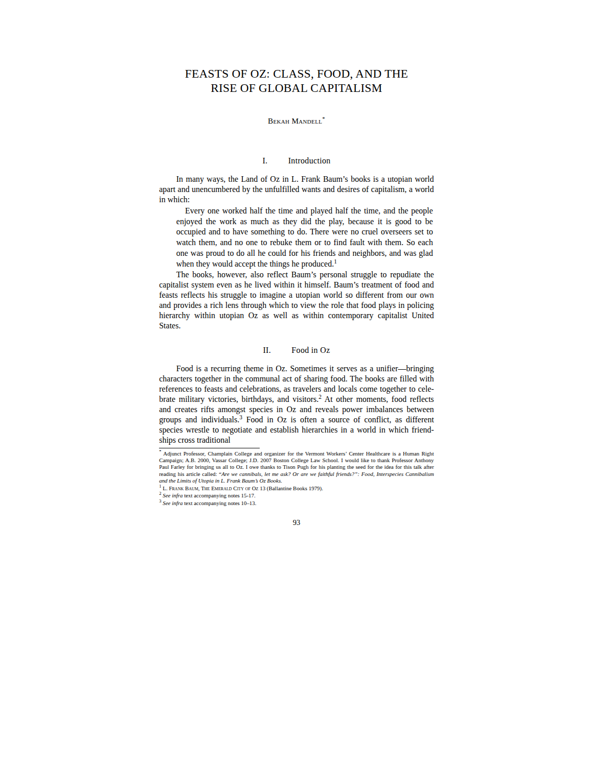Feasts of Oz: Class, Food, and the
Rise of Global Capitalism
Bekah Mandell*
I. Introduction
In many ways, the Land of Oz in L. Frank Baum’s books is a utopian world apart and unencumbered by the unfulfilled wants and desires of capitalism, a world in which:
Every one worked half the time and played half the time, and the people enjoyed the work as much as they did the play, because it is good to be occupied and to have something to do. There were no cruel overseers set to watch them, and no one to rebuke them or to find fault with them. So each one was proud to do all he could for his friends and neighbors, and was glad when they would accept the things he produced.1
The books, however, also reflect Baum’s personal struggle to repudiate the capitalist system even as he lived within it himself. Baum’s treatment of food and feasts reflects his struggle to imagine a utopian world so different from our own and provides a rich lens through which to view the role that food plays in policing hierarchy within utopian Oz as well as within contemporary capitalist United States.
II. Food in Oz
Food is a recurring theme in Oz. Sometimes it serves as a unifier—bringing characters together in the communal act of sharing food. The books are filled with references to feasts and celebrations, as travelers and locals come together to celebrate military victories, birthdays, and visitors.2 At other moments, food reflects and creates rifts amongst species in Oz and reveals power imbalances between groups and individuals.3 Food in Oz is often a source of conflict, as different species wrestle to negotiate and establish hierarchies in a world in which friendships cross traditional
* Adjunct Professor, Champlain College and organizer for the Vermont Workers’ Center Healthcare is a Human Right Campaign; A.B. 2000, Vassar College; J.D. 2007 Boston College Law School. I would like to thank Professor Anthony Paul Farley for bringing us all to Oz. I owe thanks to Tison Pugh for his planting the seed for the idea for this talk after reading his article called: “Are we cannibals, let me ask? Or are we faithful friends?”: Food, Interspecies Cannibalism and the Limits of Utopia in L. Frank Baum’s Oz Books.
1 L. Frank Baum, The Emerald City of Oz 13 (Ballantine Books 1979).
2 See infra text accompanying notes 15-17.
3 See infra text accompanying notes 10–13.
93